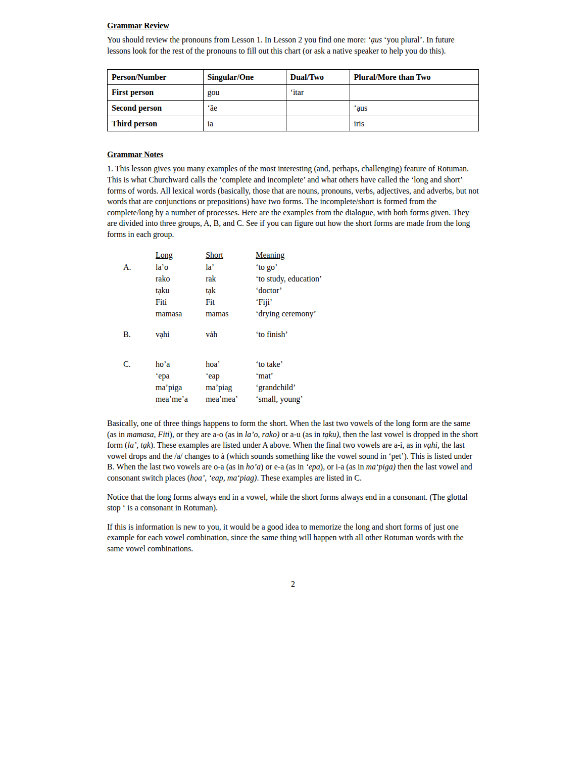Grammar Review
You should review the pronouns from Lesson 1. In Lesson 2 you find one more: ‘ạus ‘you plural’. In future lessons look for the rest of the pronouns to fill out this chart (or ask a native speaker to help you do this).
| Person/Number | Singular/One | Dual/Two | Plural/More than Two |
| --- | --- | --- | --- |
| First person | gou | ‘itar | |
| Second person | ‘äe | | ‘ạus |
| Third person | ia | | iris |
Grammar Notes
1. This lesson gives you many examples of the most interesting (and, perhaps, challenging) feature of Rotuman. This is what Churchward calls the ‘complete and incomplete’ and what others have called the ‘long and short’ forms of words. All lexical words (basically, those that are nouns, pronouns, verbs, adjectives, and adverbs, but not words that are conjunctions or prepositions) have two forms. The incomplete/short is formed from the complete/long by a number of processes. Here are the examples from the dialogue, with both forms given. They are divided into three groups, A, B, and C. See if you can figure out how the short forms are made from the long forms in each group.
| | Long | Short | Meaning |
| A. | la’o | la’ | ‘to go’ |
| | rako | rak | ‘to study, education’ |
| | tạku | tạk | ‘doctor’ |
| | Fiti | Fit | ‘Fiji’ |
| | mamasa | mamas | ‘drying ceremony’ |
| B. | vạhi | vȧh | ‘to finish’ |
| C. | ho’a | hoa’ | ‘to take’ |
| | ‘epa | ‘eap | ‘mat’ |
| | ma’piga | ma’piag | ‘grandchild’ |
| | mea’me’a | mea’mea’ | ‘small, young’ |
Basically, one of three things happens to form the short. When the last two vowels of the long form are the same (as in mamasa, Fiti), or they are a-o (as in la’o, rako) or a-u (as in tạku), then the last vowel is dropped in the short form (la’, tạk). These examples are listed under A above. When the final two vowels are a-i, as in vạhi, the last vowel drops and the /a/ changes to ȧ (which sounds something like the vowel sound in ‘pet’). This is listed under B. When the last two vowels are o-a (as in ho’a) or e-a (as in ‘epa), or i-a (as in ma‘piga) then the last vowel and consonant switch places (hoa’, ‘eap, ma‘piag). These examples are listed in C.
Notice that the long forms always end in a vowel, while the short forms always end in a consonant. (The glottal stop ‘ is a consonant in Rotuman).
If this is information is new to you, it would be a good idea to memorize the long and short forms of just one example for each vowel combination, since the same thing will happen with all other Rotuman words with the same vowel combinations.
2